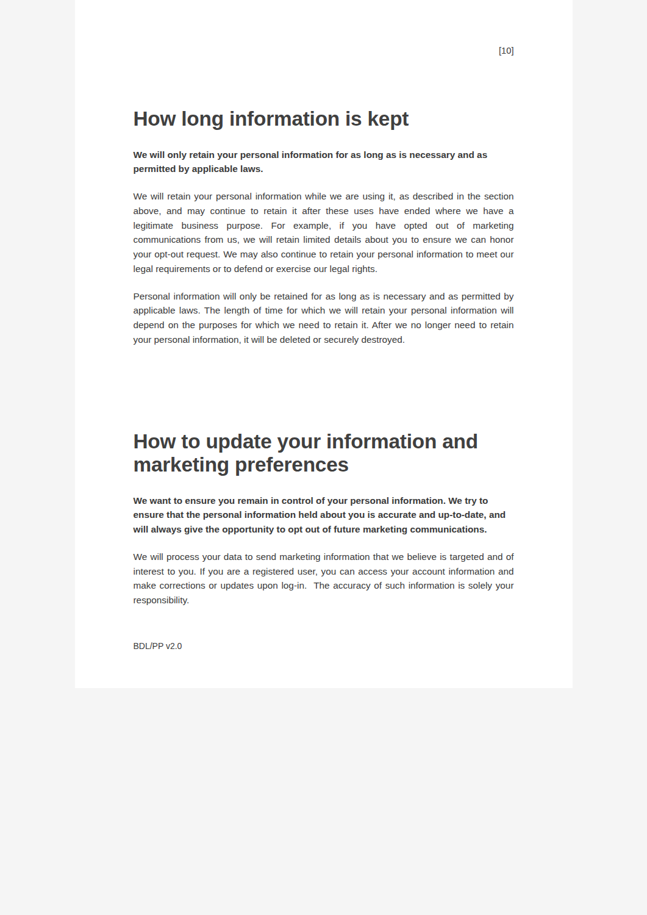[10]
How long information is kept
We will only retain your personal information for as long as is necessary and as permitted by applicable laws.
We will retain your personal information while we are using it, as described in the section above, and may continue to retain it after these uses have ended where we have a legitimate business purpose. For example, if you have opted out of marketing communications from us, we will retain limited details about you to ensure we can honor your opt-out request. We may also continue to retain your personal information to meet our legal requirements or to defend or exercise our legal rights.
Personal information will only be retained for as long as is necessary and as permitted by applicable laws. The length of time for which we will retain your personal information will depend on the purposes for which we need to retain it. After we no longer need to retain your personal information, it will be deleted or securely destroyed.
How to update your information and marketing preferences
We want to ensure you remain in control of your personal information. We try to ensure that the personal information held about you is accurate and up-to-date, and will always give the opportunity to opt out of future marketing communications.
We will process your data to send marketing information that we believe is targeted and of interest to you. If you are a registered user, you can access your account information and make corrections or updates upon log-in. The accuracy of such information is solely your responsibility.
BDL/PP v2.0